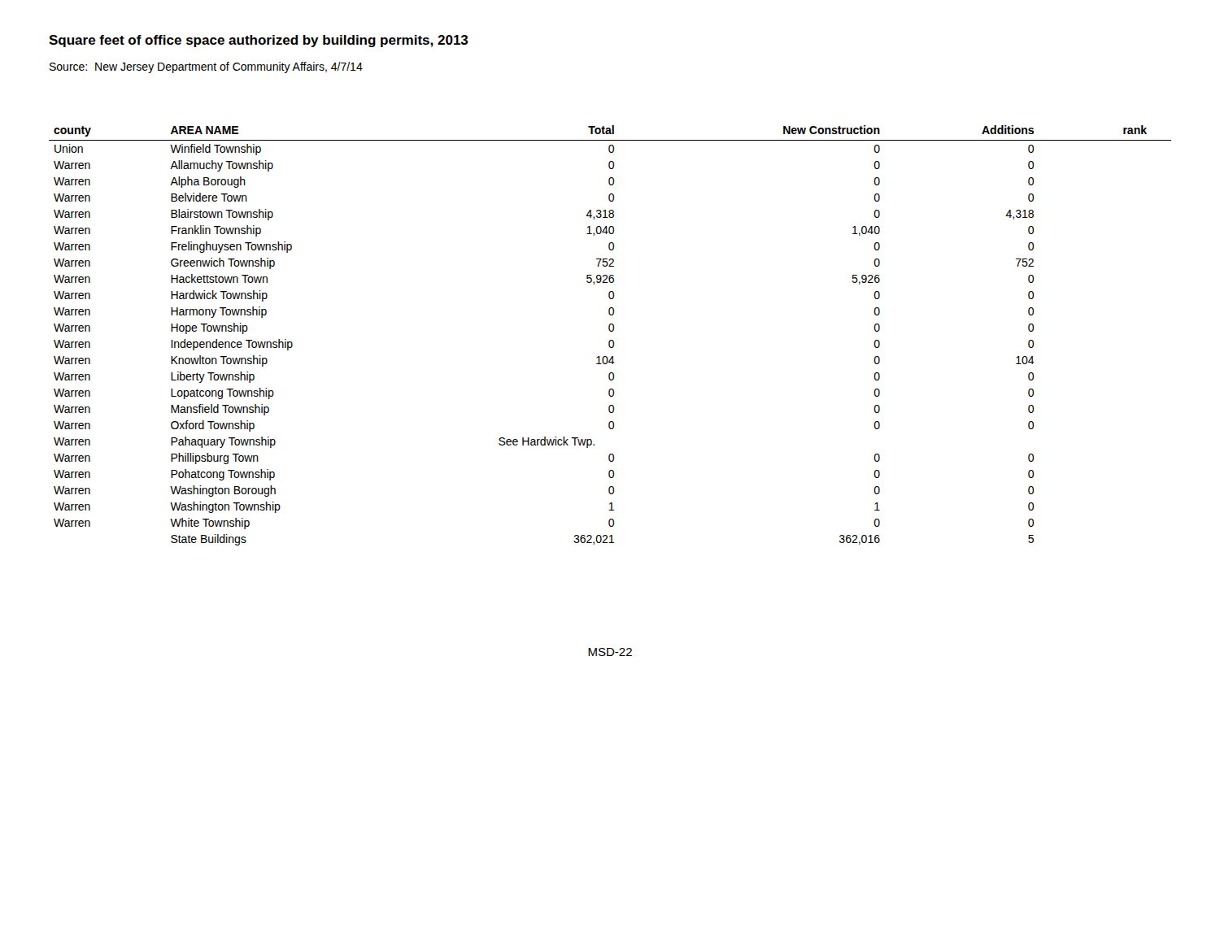Square feet of office space authorized by building permits, 2013
Source: New Jersey Department of Community Affairs, 4/7/14
| county | AREA NAME | Total | New Construction | Additions | rank |
| --- | --- | --- | --- | --- | --- |
| Union | Winfield Township | 0 | 0 | 0 | |
| Warren | Allamuchy Township | 0 | 0 | 0 | |
| Warren | Alpha Borough | 0 | 0 | 0 | |
| Warren | Belvidere Town | 0 | 0 | 0 | |
| Warren | Blairstown Township | 4,318 | 0 | 4,318 | |
| Warren | Franklin Township | 1,040 | 1,040 | 0 | |
| Warren | Frelinghuysen Township | 0 | 0 | 0 | |
| Warren | Greenwich Township | 752 | 0 | 752 | |
| Warren | Hackettstown Town | 5,926 | 5,926 | 0 | |
| Warren | Hardwick Township | 0 | 0 | 0 | |
| Warren | Harmony Township | 0 | 0 | 0 | |
| Warren | Hope Township | 0 | 0 | 0 | |
| Warren | Independence Township | 0 | 0 | 0 | |
| Warren | Knowlton Township | 104 | 0 | 104 | |
| Warren | Liberty Township | 0 | 0 | 0 | |
| Warren | Lopatcong Township | 0 | 0 | 0 | |
| Warren | Mansfield Township | 0 | 0 | 0 | |
| Warren | Oxford Township | 0 | 0 | 0 | |
| Warren | Pahaquary Township | See Hardwick Twp. | |
| Warren | Phillipsburg Town | 0 | 0 | 0 | |
| Warren | Pohatcong Township | 0 | 0 | 0 | |
| Warren | Washington Borough | 0 | 0 | 0 | |
| Warren | Washington Township | 1 | 1 | 0 | |
| Warren | White Township | 0 | 0 | 0 | |
| | State Buildings | 362,021 | 362,016 | 5 | |
MSD-22